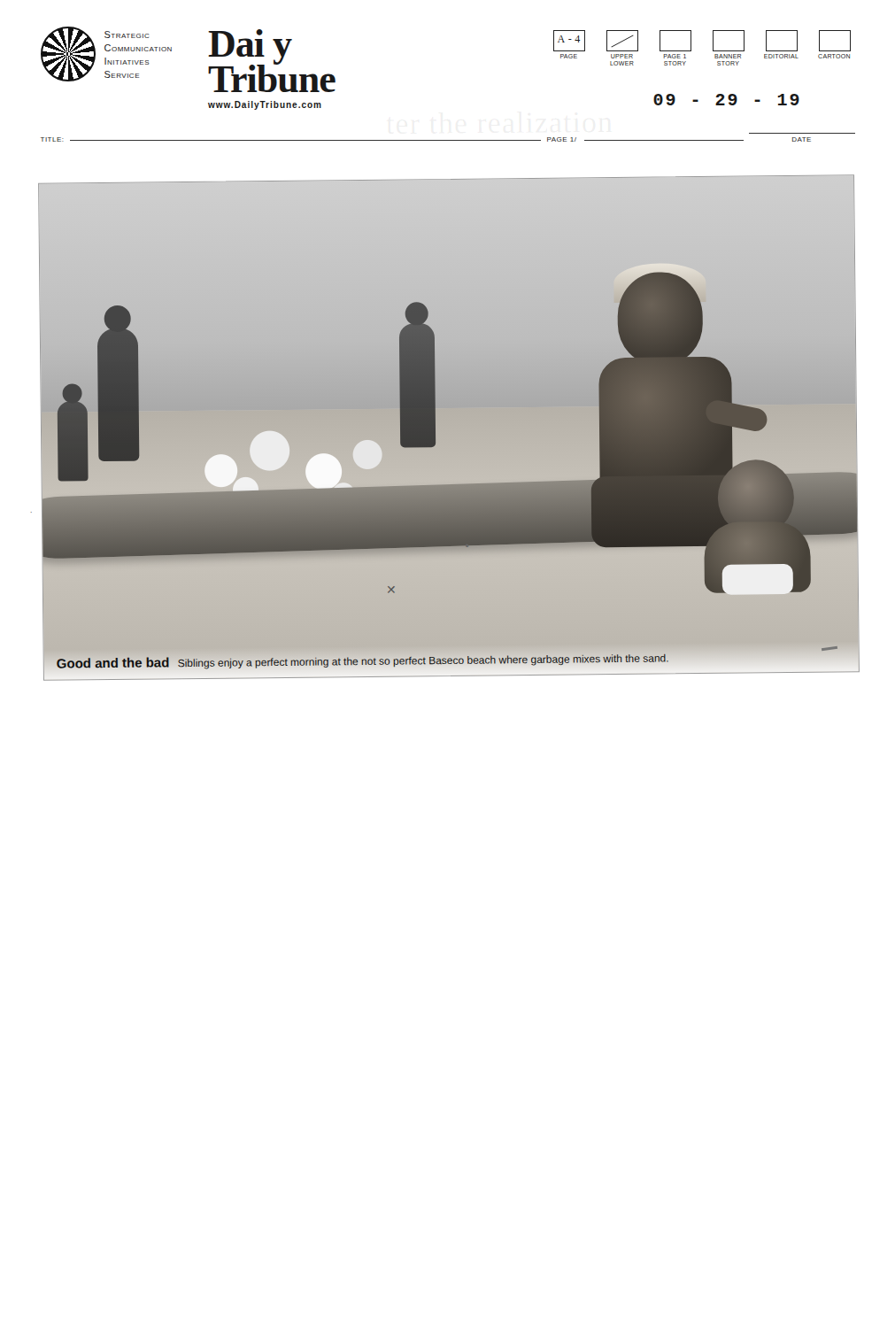Strategic
Communication
Initiatives
Service
Dai y
Tribune
www.DailyTribune.com
A - 4
Page
Upper
Lower
Page 1
Story
Banner
Story
Editorial
Cartoon
09 - 29 - 19
Title: Page 1/ Date
ter the realization
Good and the bad Siblings enjoy a perfect morning at the not so perfect Baseco beach where garbage mixes with the sand.
•
✕
·